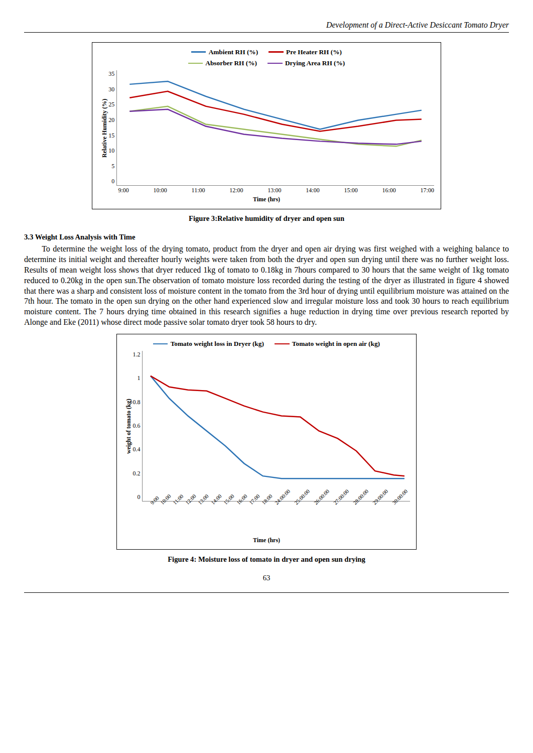Development of a Direct-Active Desiccant Tomato Dryer
Ambient RH (%) Pre Heater RH (%)
Absorber RH (%) Drying Area RH (%)
Relative Humidity (%)
35302520151050
9:0010:0011:0012:0013:0014:0015:0016:0017:00
Time (hrs)
Figure 3:Relative humidity of dryer and open sun
3.3 Weight Loss Analysis with Time
To determine the weight loss of the drying tomato, product from the dryer and open air drying was first weighed with a weighing balance to determine its initial weight and thereafter hourly weights were taken from both the dryer and open sun drying until there was no further weight loss. Results of mean weight loss shows that dryer reduced 1kg of tomato to 0.18kg in 7hours compared to 30 hours that the same weight of 1kg tomato reduced to 0.20kg in the open sun.The observation of tomato moisture loss recorded during the testing of the dryer as illustrated in figure 4 showed that there was a sharp and consistent loss of moisture content in the tomato from the 3rd hour of drying until equilibrium moisture was attained on the 7th hour. The tomato in the open sun drying on the other hand experienced slow and irregular moisture loss and took 30 hours to reach equilibrium moisture content. The 7 hours drying time obtained in this research signifies a huge reduction in drying time over previous research reported by Alonge and Eke (2011) whose direct mode passive solar tomato dryer took 58 hours to dry.
Tomato weight loss in Dryer (kg) Tomato weight in open air (kg)
weight of tomato (kg)
1.210.80.60.40.20
9:00 10:00 11:00 12:00 13:00 14:00 15:00 16:00 17:00 18:00 24:00:00 25:00:00 26:00:00 27:00:00 28:00:00 29:00:00 30:00:00
Time (hrs)
Figure 4: Moisture loss of tomato in dryer and open sun drying
63